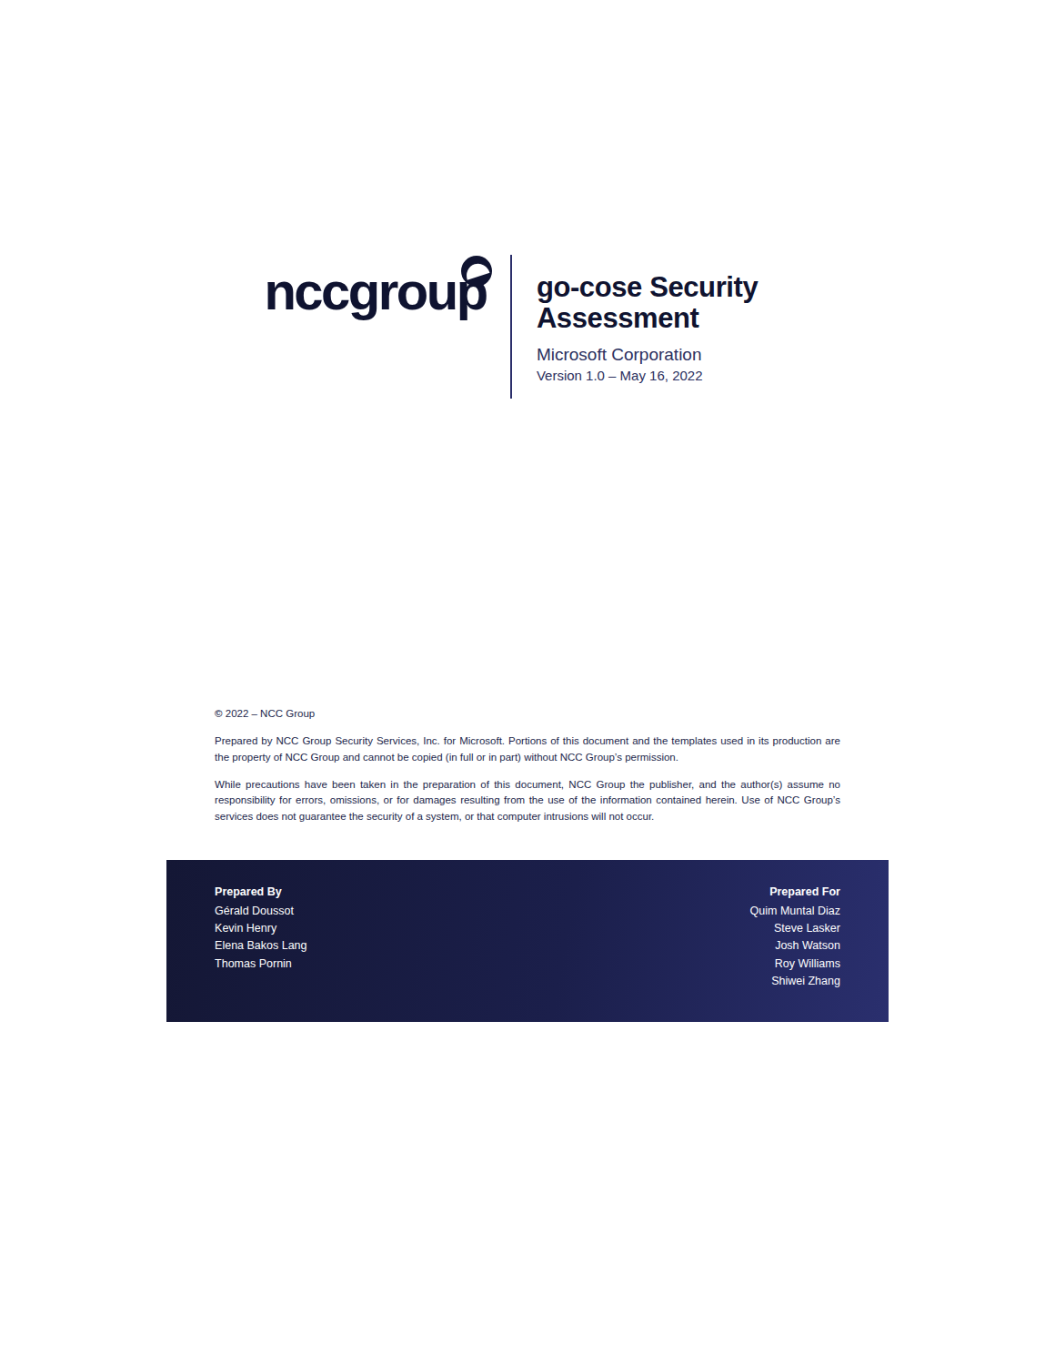nccgroup
go-cose Security Assessment
Microsoft Corporation
Version 1.0 – May 16, 2022
© 2022 – NCC Group
Prepared by NCC Group Security Services, Inc. for Microsoft. Portions of this document and the templates used in its production are the property of NCC Group and cannot be copied (in full or in part) without NCC Group’s permission.
While precautions have been taken in the preparation of this document, NCC Group the publisher, and the author(s) assume no responsibility for errors, omissions, or for damages resulting from the use of the information contained herein. Use of NCC Group’s services does not guarantee the security of a system, or that computer intrusions will not occur.
Prepared By
Gérald Doussot
Kevin Henry
Elena Bakos Lang
Thomas Pornin
Prepared For
Quim Muntal Diaz
Steve Lasker
Josh Watson
Roy Williams
Shiwei Zhang